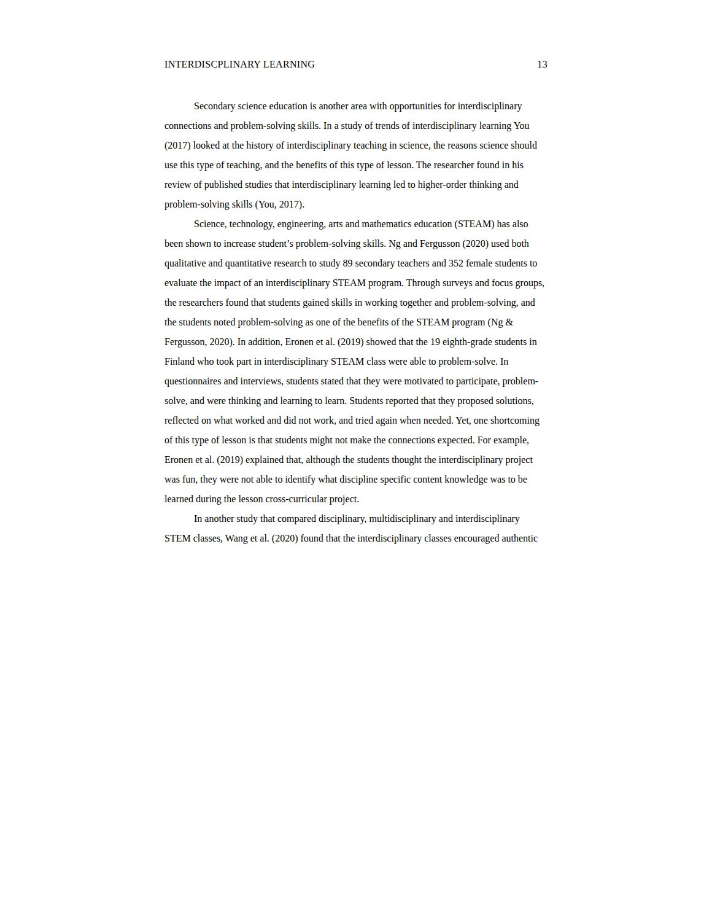Interdiscplinary Learning 13
Secondary science education is another area with opportunities for interdisciplinary connections and problem-solving skills. In a study of trends of interdisciplinary learning You (2017) looked at the history of interdisciplinary teaching in science, the reasons science should use this type of teaching, and the benefits of this type of lesson. The researcher found in his review of published studies that interdisciplinary learning led to higher-order thinking and problem-solving skills (You, 2017).
Science, technology, engineering, arts and mathematics education (STEAM) has also been shown to increase student’s problem-solving skills. Ng and Fergusson (2020) used both qualitative and quantitative research to study 89 secondary teachers and 352 female students to evaluate the impact of an interdisciplinary STEAM program. Through surveys and focus groups, the researchers found that students gained skills in working together and problem-solving, and the students noted problem-solving as one of the benefits of the STEAM program (Ng & Fergusson, 2020). In addition, Eronen et al. (2019) showed that the 19 eighth-grade students in Finland who took part in interdisciplinary STEAM class were able to problem-solve. In questionnaires and interviews, students stated that they were motivated to participate, problem-solve, and were thinking and learning to learn. Students reported that they proposed solutions, reflected on what worked and did not work, and tried again when needed. Yet, one shortcoming of this type of lesson is that students might not make the connections expected. For example, Eronen et al. (2019) explained that, although the students thought the interdisciplinary project was fun, they were not able to identify what discipline specific content knowledge was to be learned during the lesson cross-curricular project.
In another study that compared disciplinary, multidisciplinary and interdisciplinary STEM classes, Wang et al. (2020) found that the interdisciplinary classes encouraged authentic